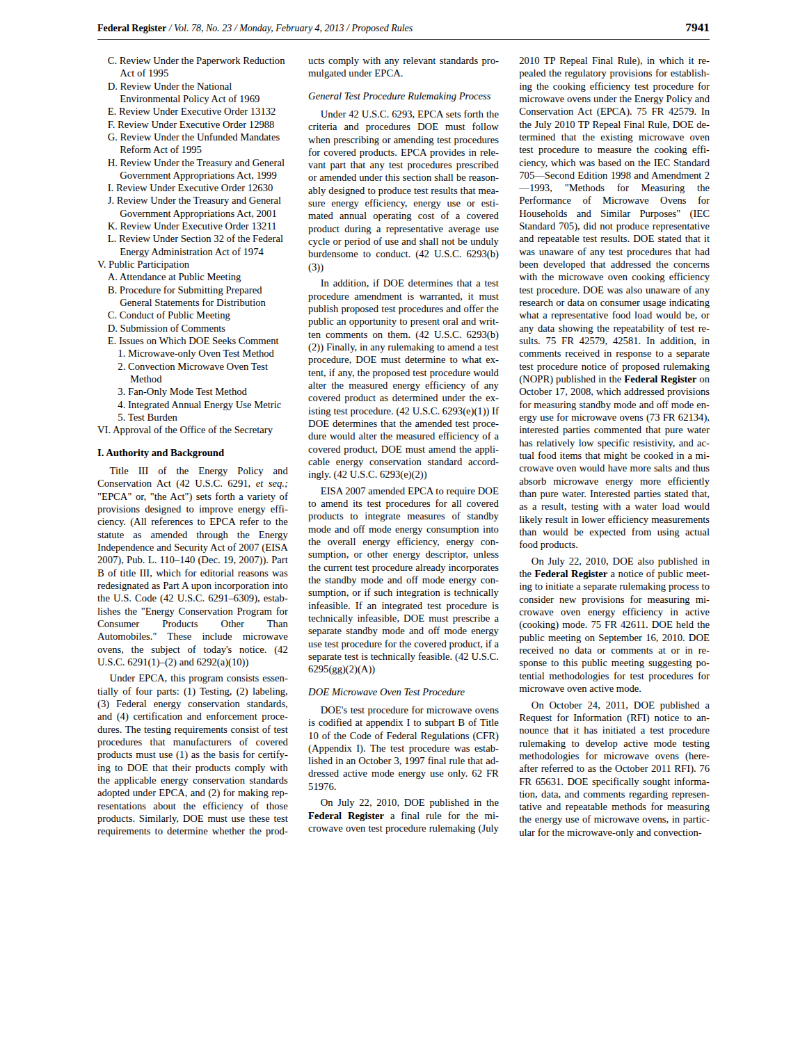Federal Register / Vol. 78, No. 23 / Monday, February 4, 2013 / Proposed Rules
7941
C. Review Under the Paperwork Reduction Act of 1995
D. Review Under the National Environmental Policy Act of 1969
E. Review Under Executive Order 13132
F. Review Under Executive Order 12988
G. Review Under the Unfunded Mandates Reform Act of 1995
H. Review Under the Treasury and General Government Appropriations Act, 1999
I. Review Under Executive Order 12630
J. Review Under the Treasury and General Government Appropriations Act, 2001
K. Review Under Executive Order 13211
L. Review Under Section 32 of the Federal Energy Administration Act of 1974
V. Public Participation
A. Attendance at Public Meeting
B. Procedure for Submitting Prepared General Statements for Distribution
C. Conduct of Public Meeting
D. Submission of Comments
E. Issues on Which DOE Seeks Comment
1. Microwave-only Oven Test Method
2. Convection Microwave Oven Test Method
3. Fan-Only Mode Test Method
4. Integrated Annual Energy Use Metric
5. Test Burden
VI. Approval of the Office of the Secretary
I. Authority and Background
Title III of the Energy Policy and Conservation Act (42 U.S.C. 6291, et seq.; "EPCA" or, "the Act") sets forth a variety of provisions designed to improve energy efficiency. (All references to EPCA refer to the statute as amended through the Energy Independence and Security Act of 2007 (EISA 2007), Pub. L. 110–140 (Dec. 19, 2007)). Part B of title III, which for editorial reasons was redesignated as Part A upon incorporation into the U.S. Code (42 U.S.C. 6291–6309), establishes the "Energy Conservation Program for Consumer Products Other Than Automobiles." These include microwave ovens, the subject of today's notice. (42 U.S.C. 6291(1)–(2) and 6292(a)(10))
Under EPCA, this program consists essentially of four parts: (1) Testing, (2) labeling, (3) Federal energy conservation standards, and (4) certification and enforcement procedures. The testing requirements consist of test procedures that manufacturers of covered products must use (1) as the basis for certifying to DOE that their products comply with the applicable energy conservation standards adopted under EPCA, and (2) for making representations about the efficiency of those products. Similarly, DOE must use these test requirements to determine whether the products comply with any relevant standards promulgated under EPCA.
General Test Procedure Rulemaking Process
Under 42 U.S.C. 6293, EPCA sets forth the criteria and procedures DOE must follow when prescribing or amending test procedures for covered products. EPCA provides in relevant part that any test procedures prescribed or amended under this section shall be reasonably designed to produce test results that measure energy efficiency, energy use or estimated annual operating cost of a covered product during a representative average use cycle or period of use and shall not be unduly burdensome to conduct. (42 U.S.C. 6293(b)(3))
In addition, if DOE determines that a test procedure amendment is warranted, it must publish proposed test procedures and offer the public an opportunity to present oral and written comments on them. (42 U.S.C. 6293(b)(2)) Finally, in any rulemaking to amend a test procedure, DOE must determine to what extent, if any, the proposed test procedure would alter the measured energy efficiency of any covered product as determined under the existing test procedure. (42 U.S.C. 6293(e)(1)) If DOE determines that the amended test procedure would alter the measured efficiency of a covered product, DOE must amend the applicable energy conservation standard accordingly. (42 U.S.C. 6293(e)(2))
EISA 2007 amended EPCA to require DOE to amend its test procedures for all covered products to integrate measures of standby mode and off mode energy consumption into the overall energy efficiency, energy consumption, or other energy descriptor, unless the current test procedure already incorporates the standby mode and off mode energy consumption, or if such integration is technically infeasible. If an integrated test procedure is technically infeasible, DOE must prescribe a separate standby mode and off mode energy use test procedure for the covered product, if a separate test is technically feasible. (42 U.S.C. 6295(gg)(2)(A))
DOE Microwave Oven Test Procedure
DOE's test procedure for microwave ovens is codified at appendix I to subpart B of Title 10 of the Code of Federal Regulations (CFR) (Appendix I). The test procedure was established in an October 3, 1997 final rule that addressed active mode energy use only. 62 FR 51976.
On July 22, 2010, DOE published in the Federal Register a final rule for the microwave oven test procedure rulemaking (July 2010 TP Repeal Final Rule), in which it repealed the regulatory provisions for establishing the cooking efficiency test procedure for microwave ovens under the Energy Policy and Conservation Act (EPCA). 75 FR 42579. In the July 2010 TP Repeal Final Rule, DOE determined that the existing microwave oven test procedure to measure the cooking efficiency, which was based on the IEC Standard 705—Second Edition 1998 and Amendment 2—1993, "Methods for Measuring the Performance of Microwave Ovens for Households and Similar Purposes" (IEC Standard 705), did not produce representative and repeatable test results. DOE stated that it was unaware of any test procedures that had been developed that addressed the concerns with the microwave oven cooking efficiency test procedure. DOE was also unaware of any research or data on consumer usage indicating what a representative food load would be, or any data showing the repeatability of test results. 75 FR 42579, 42581. In addition, in comments received in response to a separate test procedure notice of proposed rulemaking (NOPR) published in the Federal Register on October 17, 2008, which addressed provisions for measuring standby mode and off mode energy use for microwave ovens (73 FR 62134), interested parties commented that pure water has relatively low specific resistivity, and actual food items that might be cooked in a microwave oven would have more salts and thus absorb microwave energy more efficiently than pure water. Interested parties stated that, as a result, testing with a water load would likely result in lower efficiency measurements than would be expected from using actual food products.
On July 22, 2010, DOE also published in the Federal Register a notice of public meeting to initiate a separate rulemaking process to consider new provisions for measuring microwave oven energy efficiency in active (cooking) mode. 75 FR 42611. DOE held the public meeting on September 16, 2010. DOE received no data or comments at or in response to this public meeting suggesting potential methodologies for test procedures for microwave oven active mode.
On October 24, 2011, DOE published a Request for Information (RFI) notice to announce that it has initiated a test procedure rulemaking to develop active mode testing methodologies for microwave ovens (hereafter referred to as the October 2011 RFI). 76 FR 65631. DOE specifically sought information, data, and comments regarding representative and repeatable methods for measuring the energy use of microwave ovens, in particular for the microwave-only and convection-